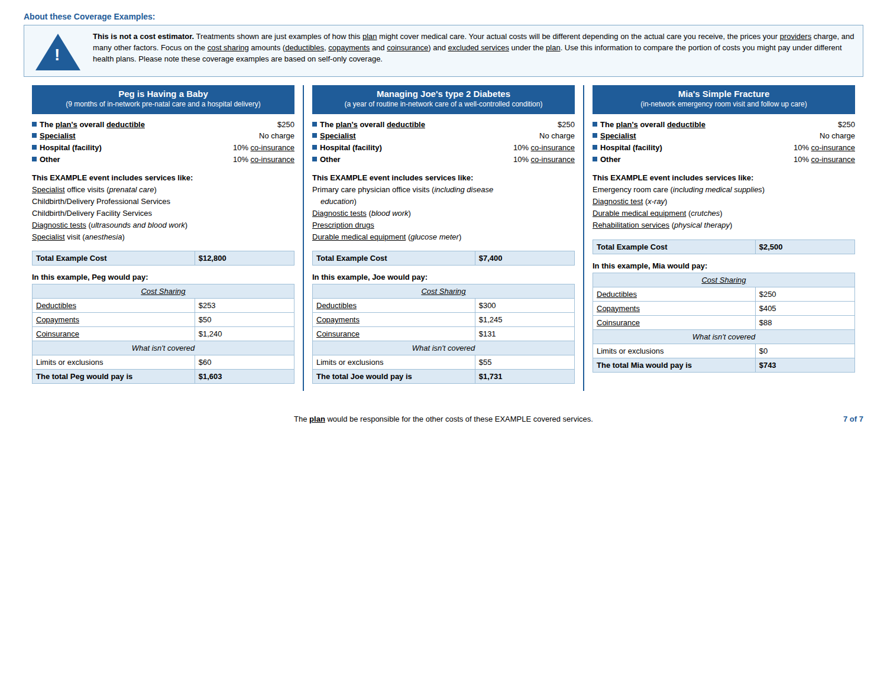About these Coverage Examples:
!
This is not a cost estimator. Treatments shown are just examples of how this plan might cover medical care. Your actual costs will be different depending on the actual care you receive, the prices your providers charge, and many other factors. Focus on the cost sharing amounts (deductibles, copayments and coinsurance) and excluded services under the plan. Use this information to compare the portion of costs you might pay under different health plans. Please note these coverage examples are based on self-only coverage.
Peg is Having a Baby (9 months of in-network pre-natal care and a hospital delivery)
The plan's overall deductible $250
Specialist No charge
Hospital (facility) 10% co-insurance
Other 10% co-insurance
This EXAMPLE event includes services like:
Specialist office visits (prenatal care)
Childbirth/Delivery Professional Services
Childbirth/Delivery Facility Services
Diagnostic tests (ultrasounds and blood work)
Specialist visit (anesthesia)
| Total Example Cost | $12,800 |
In this example, Peg would pay:
| Cost Sharing |
| Deductibles | $253 |
| Copayments | $50 |
| Coinsurance | $1,240 |
| What isn't covered |
| Limits or exclusions | $60 |
| The total Peg would pay is | $1,603 |
Managing Joe's type 2 Diabetes (a year of routine in-network care of a well-controlled condition)
The plan's overall deductible $250
Specialist No charge
Hospital (facility) 10% co-insurance
Other 10% co-insurance
This EXAMPLE event includes services like:
Primary care physician office visits (including disease
education)
Diagnostic tests (blood work)
Prescription drugs
Durable medical equipment (glucose meter)
| Total Example Cost | $7,400 |
In this example, Joe would pay:
| Cost Sharing |
| Deductibles | $300 |
| Copayments | $1,245 |
| Coinsurance | $131 |
| What isn't covered |
| Limits or exclusions | $55 |
| The total Joe would pay is | $1,731 |
Mia's Simple Fracture (in-network emergency room visit and follow up care)
The plan's overall deductible $250
Specialist No charge
Hospital (facility) 10% co-insurance
Other 10% co-insurance
This EXAMPLE event includes services like:
Emergency room care (including medical supplies)
Diagnostic test (x-ray)
Durable medical equipment (crutches)
Rehabilitation services (physical therapy)
| Total Example Cost | $2,500 |
In this example, Mia would pay:
| Cost Sharing |
| Deductibles | $250 |
| Copayments | $405 |
| Coinsurance | $88 |
| What isn't covered |
| Limits or exclusions | $0 |
| The total Mia would pay is | $743 |
The plan would be responsible for the other costs of these EXAMPLE covered services. 7 of 7